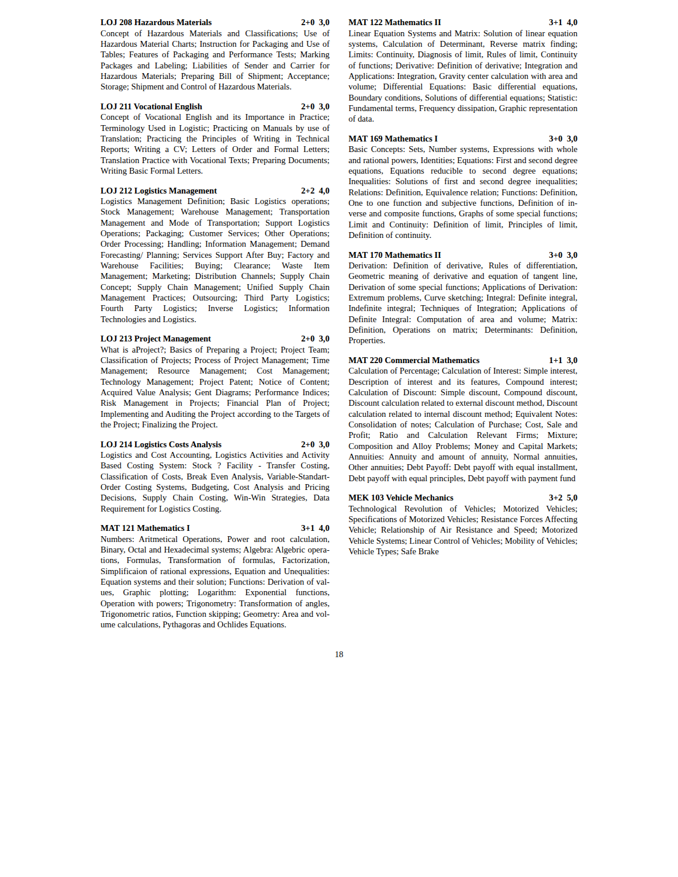LOJ 208 Hazardous Materials 2+0 3,0
Concept of Hazardous Materials and Classifications; Use of Hazardous Material Charts; Instruction for Packaging and Use of Tables; Features of Packaging and Performance Tests; Marking Packages and Labeling; Liabilities of Sender and Carrier for Hazardous Materials; Preparing Bill of Shipment; Acceptance; Storage; Shipment and Control of Hazardous Materials.
LOJ 211 Vocational English 2+0 3,0
Concept of Vocational English and its Importance in Practice; Terminology Used in Logistic; Practicing on Manuals by use of Translation; Practicing the Principles of Writing in Technical Reports; Writing a CV; Letters of Order and Formal Letters; Translation Practice with Vocational Texts; Preparing Documents; Writing Basic Formal Letters.
LOJ 212 Logistics Management 2+2 4,0
Logistics Management Definition; Basic Logistics operations; Stock Management; Warehouse Management; Transportation Management and Mode of Transportation; Support Logistics Operations; Packaging; Customer Services; Other Operations; Order Processing; Handling; Information Management; Demand Forecasting/ Planning; Services Support After Buy; Factory and Warehouse Facilities; Buying; Clearance; Waste Item Management; Marketing; Distribution Channels; Supply Chain Concept; Supply Chain Management; Unified Supply Chain Management Practices; Outsourcing; Third Party Logistics; Fourth Party Logistics; Inverse Logistics; Information Technologies and Logistics.
LOJ 213 Project Management 2+0 3,0
What is aProject?; Basics of Preparing a Project; Project Team; Classification of Projects; Process of Project Management; Time Management; Resource Management; Cost Management; Technology Management; Project Patent; Notice of Content; Acquired Value Analysis; Gent Diagrams; Performance Indices; Risk Management in Projects; Financial Plan of Project; Implementing and Auditing the Project according to the Targets of the Project; Finalizing the Project.
LOJ 214 Logistics Costs Analysis 2+0 3,0
Logistics and Cost Accounting, Logistics Activities and Activity Based Costing System: Stock ? Facility - Transfer Costing, Classification of Costs, Break Even Analysis, Variable-Standart-Order Costing Systems, Budgeting, Cost Analysis and Pricing Decisions, Supply Chain Costing, Win-Win Strategies, Data Requirement for Logistics Costing.
MAT 121 Mathematics I 3+1 4,0
Numbers: Aritmetical Operations, Power and root calculation, Binary, Octal and Hexadecimal systems; Algebra: Algebric operations, Formulas, Transformation of formulas, Factorization, Simplificaion of rational expressions, Equation and Unequalities: Equation systems and their solution; Functions: Derivation of values, Graphic plotting; Logarithm: Exponential functions, Operation with powers; Trigonometry: Transformation of angles, Trigonometric ratios, Function skipping; Geometry: Area and volume calculations, Pythagoras and Ochlides Equations.
MAT 122 Mathematics II 3+1 4,0
Linear Equation Systems and Matrix: Solution of linear equation systems, Calculation of Determinant, Reverse matrix finding; Limits: Continuity, Diagnosis of limit, Rules of limit, Continuity of functions; Derivative: Definition of derivative; Integration and Applications: Integration, Gravity center calculation with area and volume; Differential Equations: Basic differential equations, Boundary conditions, Solutions of differential equations; Statistic: Fundamental terms, Frequency dissipation, Graphic representation of data.
MAT 169 Mathematics I 3+0 3,0
Basic Concepts: Sets, Number systems, Expressions with whole and rational powers, Identities; Equations: First and second degree equations, Equations reducible to second degree equations; Inequalities: Solutions of first and second degree inequalities; Relations: Definition, Equivalence relation; Functions: Definition, One to one function and subjective functions, Definition of inverse and composite functions, Graphs of some special functions; Limit and Continuity: Definition of limit, Principles of limit, Definition of continuity.
MAT 170 Mathematics II 3+0 3,0
Derivation: Definition of derivative, Rules of differentiation, Geometric meaning of derivative and equation of tangent line, Derivation of some special functions; Applications of Derivation: Extremum problems, Curve sketching; Integral: Definite integral, Indefinite integral; Techniques of Integration; Applications of Definite Integral: Computation of area and volume; Matrix: Definition, Operations on matrix; Determinants: Definition, Properties.
MAT 220 Commercial Mathematics 1+1 3,0
Calculation of Percentage; Calculation of Interest: Simple interest, Description of interest and its features, Compound interest; Calculation of Discount: Simple discount, Compound discount, Discount calculation related to external discount method, Discount calculation related to internal discount method; Equivalent Notes: Consolidation of notes; Calculation of Purchase; Cost, Sale and Profit; Ratio and Calculation Relevant Firms; Mixture; Composition and Alloy Problems; Money and Capital Markets; Annuities: Annuity and amount of annuity, Normal annuities, Other annuities; Debt Payoff: Debt payoff with equal installment, Debt payoff with equal principles, Debt payoff with payment fund
MEK 103 Vehicle Mechanics 3+2 5,0
Technological Revolution of Vehicles; Motorized Vehicles; Specifications of Motorized Vehicles; Resistance Forces Affecting Vehicle; Relationship of Air Resistance and Speed; Motorized Vehicle Systems; Linear Control of Vehicles; Mobility of Vehicles; Vehicle Types; Safe Brake
18